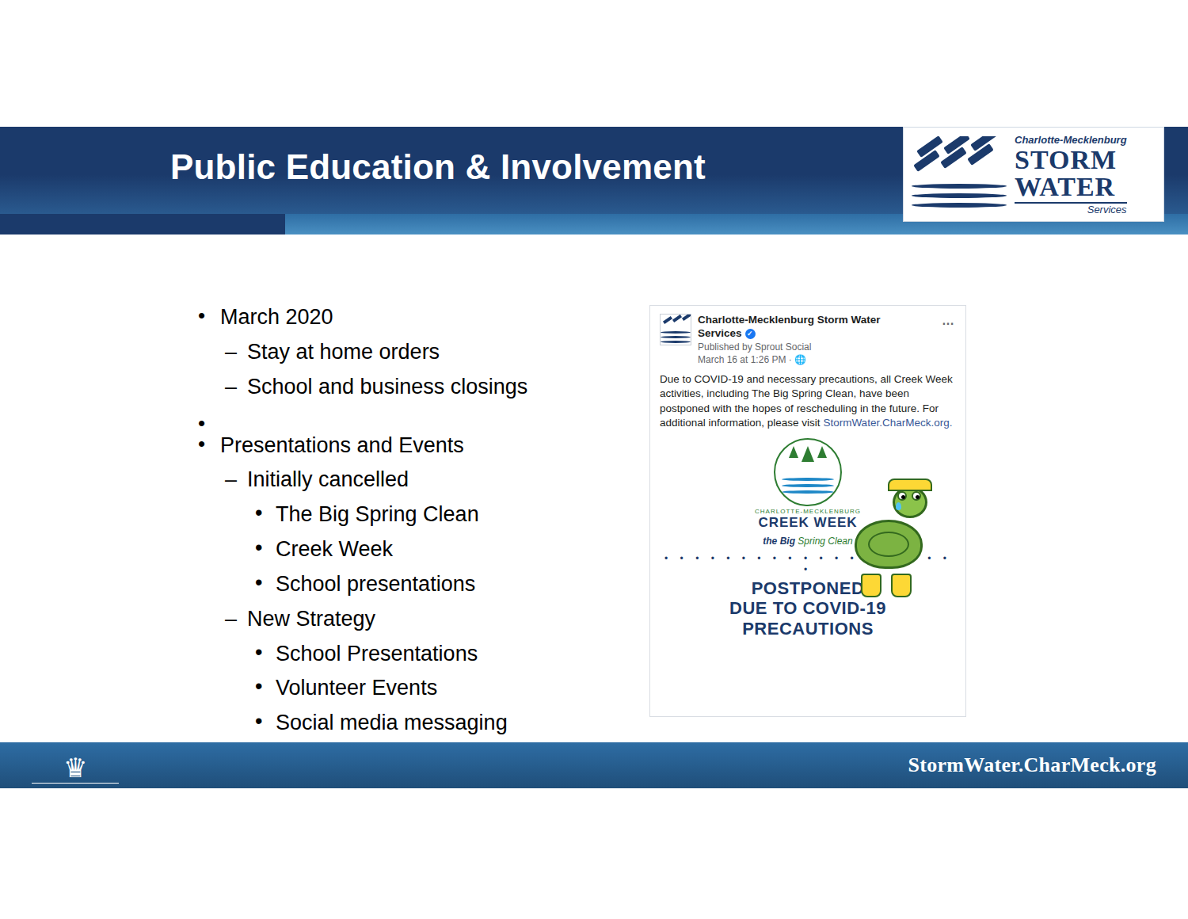Public Education & Involvement
Charlotte-Mecklenburg
STORM
WATER
Services
March 2020
Stay at home orders
School and business closings
Presentations and Events
Initially cancelled
The Big Spring Clean
Creek Week
School presentations
New Strategy
School Presentations
Volunteer Events
Social media messaging
Charlotte-Mecklenburg Storm Water
Services✓
Published by Sprout Social
March 16 at 1:26 PM · 🌐
…
Due to COVID-19 and necessary precautions, all Creek Week activities, including The Big Spring Clean, have been postponed with the hopes of rescheduling in the future. For additional information, please visit StormWater.CharMeck.org.
CHARLOTTE-MECKLENBURG
CREEK WEEK
the Big Spring Clean
• • • • • • • • • • • • • • • • • • • •
POSTPONED
DUE TO COVID-19
PRECAUTIONS
StormWater.CharMeck.org
♛
CHARLOTTE.